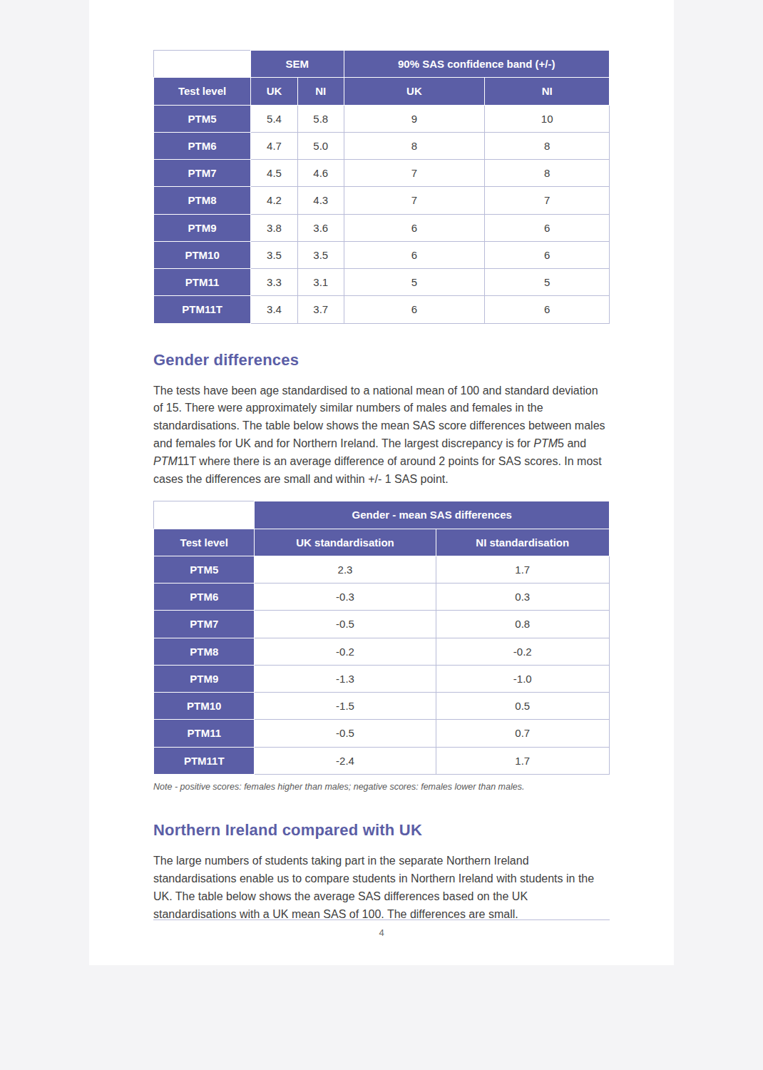| | SEM | 90% SAS confidence band (+/-) |
| --- | --- | --- |
| Test level | UK | NI | UK | NI |
| PTM5 | 5.4 | 5.8 | 9 | 10 |
| PTM6 | 4.7 | 5.0 | 8 | 8 |
| PTM7 | 4.5 | 4.6 | 7 | 8 |
| PTM8 | 4.2 | 4.3 | 7 | 7 |
| PTM9 | 3.8 | 3.6 | 6 | 6 |
| PTM10 | 3.5 | 3.5 | 6 | 6 |
| PTM11 | 3.3 | 3.1 | 5 | 5 |
| PTM11T | 3.4 | 3.7 | 6 | 6 |
Gender differences
The tests have been age standardised to a national mean of 100 and standard deviation of 15. There were approximately similar numbers of males and females in the standardisations. The table below shows the mean SAS score differences between males and females for UK and for Northern Ireland. The largest discrepancy is for PTM5 and PTM11T where there is an average difference of around 2 points for SAS scores. In most cases the differences are small and within +/- 1 SAS point.
| | Gender - mean SAS differences |
| --- | --- |
| Test level | UK standardisation | NI standardisation |
| PTM5 | 2.3 | 1.7 |
| PTM6 | -0.3 | 0.3 |
| PTM7 | -0.5 | 0.8 |
| PTM8 | -0.2 | -0.2 |
| PTM9 | -1.3 | -1.0 |
| PTM10 | -1.5 | 0.5 |
| PTM11 | -0.5 | 0.7 |
| PTM11T | -2.4 | 1.7 |
Note - positive scores: females higher than males; negative scores: females lower than males.
Northern Ireland compared with UK
The large numbers of students taking part in the separate Northern Ireland standardisations enable us to compare students in Northern Ireland with students in the UK. The table below shows the average SAS differences based on the UK standardisations with a UK mean SAS of 100. The differences are small.
4